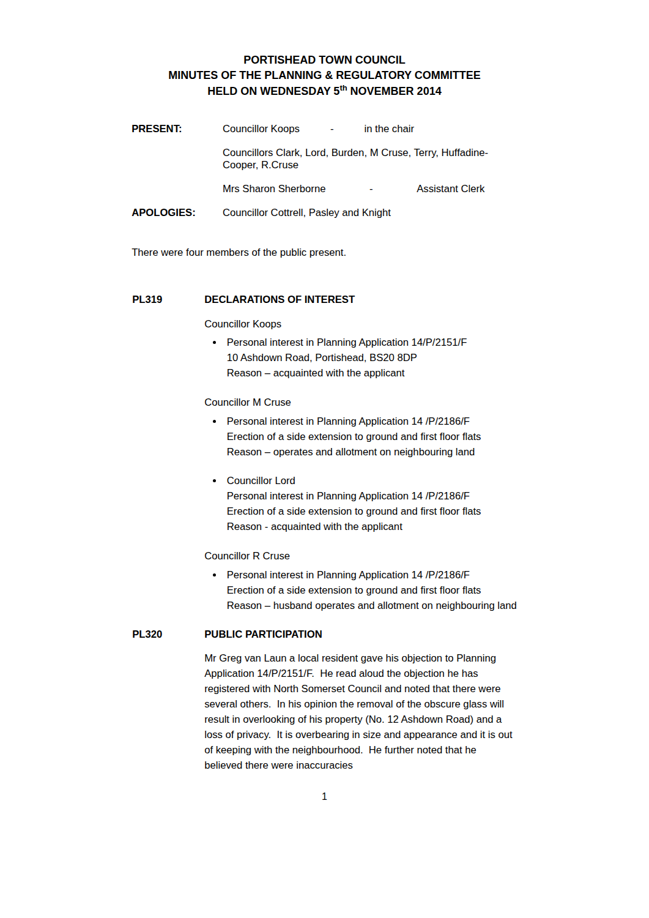PORTISHEAD TOWN COUNCIL
MINUTES OF THE PLANNING & REGULATORY COMMITTEE
HELD ON WEDNESDAY 5th NOVEMBER 2014
| PRESENT: | Councillor Koops - in the chair |
| | Councillors Clark, Lord, Burden, M Cruse, Terry, Huffadine-Cooper, R.Cruse |
| | Mrs Sharon Sherborne - Assistant Clerk |
| APOLOGIES: | Councillor Cottrell, Pasley and Knight |
There were four members of the public present.
| PL319 | DECLARATIONS OF INTEREST Councillor Koops Personal interest in Planning Application 14/P/2151/F 10 Ashdown Road, Portishead, BS20 8DP Reason – acquainted with the applicant Councillor M Cruse Personal interest in Planning Application 14 /P/2186/F Erection of a side extension to ground and first floor flats Reason – operates and allotment on neighbouring land Councillor Lord Personal interest in Planning Application 14 /P/2186/F Erection of a side extension to ground and first floor flats Reason - acquainted with the applicant Councillor R Cruse Personal interest in Planning Application 14 /P/2186/F Erection of a side extension to ground and first floor flats Reason – husband operates and allotment on neighbouring land |
| PL320 | PUBLIC PARTICIPATION Mr Greg van Laun a local resident gave his objection to Planning Application 14/P/2151/F. He read aloud the objection he has registered with North Somerset Council and noted that there were several others. In his opinion the removal of the obscure glass will result in overlooking of his property (No. 12 Ashdown Road) and a loss of privacy. It is overbearing in size and appearance and it is out of keeping with the neighbourhood. He further noted that he believed there were inaccuracies |
1